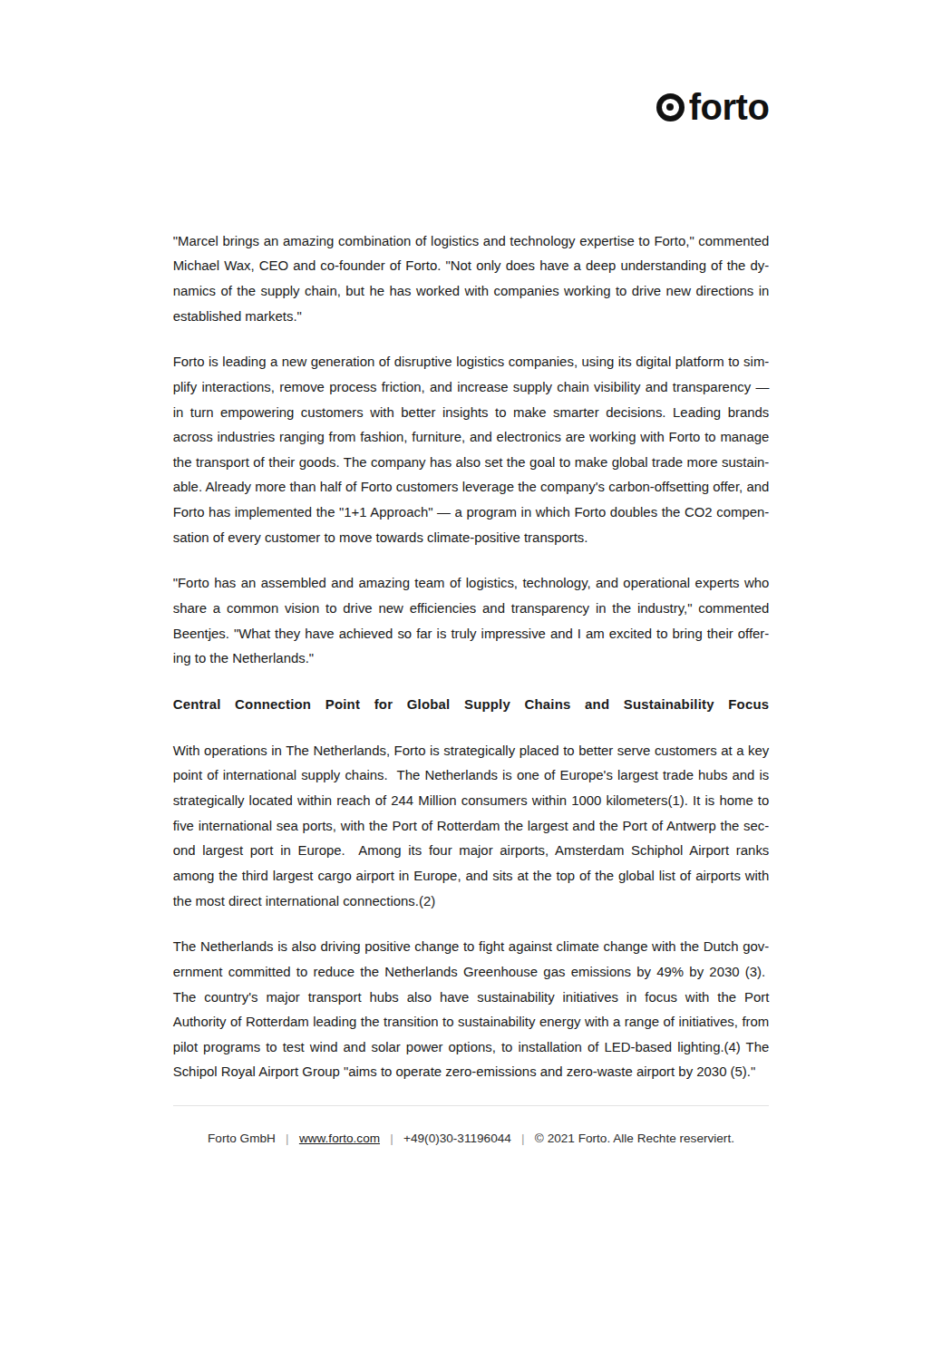forto
"Marcel brings an amazing combination of logistics and technology expertise to Forto," commented Michael Wax, CEO and co-founder of Forto. "Not only does have a deep understanding of the dynamics of the supply chain, but he has worked with companies working to drive new directions in established markets."
Forto is leading a new generation of disruptive logistics companies, using its digital platform to simplify interactions, remove process friction, and increase supply chain visibility and transparency — in turn empowering customers with better insights to make smarter decisions. Leading brands across industries ranging from fashion, furniture, and electronics are working with Forto to manage the transport of their goods. The company has also set the goal to make global trade more sustainable. Already more than half of Forto customers leverage the company's carbon-offsetting offer, and Forto has implemented the "1+1 Approach" — a program in which Forto doubles the CO2 compensation of every customer to move towards climate-positive transports.
"Forto has an assembled and amazing team of logistics, technology, and operational experts who share a common vision to drive new efficiencies and transparency in the industry," commented Beentjes. "What they have achieved so far is truly impressive and I am excited to bring their offering to the Netherlands."
Central Connection Point for Global Supply Chains and Sustainability Focus
With operations in The Netherlands, Forto is strategically placed to better serve customers at a key point of international supply chains. The Netherlands is one of Europe's largest trade hubs and is strategically located within reach of 244 Million consumers within 1000 kilometers(1). It is home to five international sea ports, with the Port of Rotterdam the largest and the Port of Antwerp the second largest port in Europe. Among its four major airports, Amsterdam Schiphol Airport ranks among the third largest cargo airport in Europe, and sits at the top of the global list of airports with the most direct international connections.(2)
The Netherlands is also driving positive change to fight against climate change with the Dutch government committed to reduce the Netherlands Greenhouse gas emissions by 49% by 2030 (3). The country's major transport hubs also have sustainability initiatives in focus with the Port Authority of Rotterdam leading the transition to sustainability energy with a range of initiatives, from pilot programs to test wind and solar power options, to installation of LED-based lighting.(4) The Schipol Royal Airport Group "aims to operate zero-emissions and zero-waste airport by 2030 (5)."
Forto GmbH | www.forto.com | +49(0)30-31196044 | © 2021 Forto. Alle Rechte reserviert.